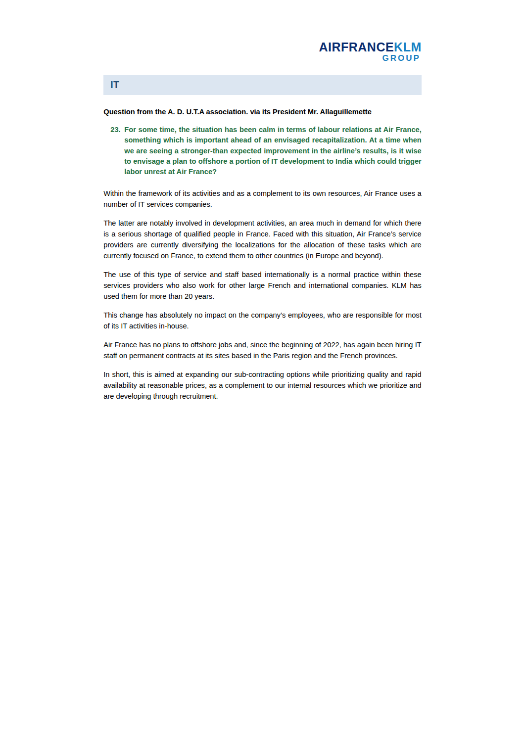AIRFRANCEKLM
GROUP
IT
Question from the A. D. U.T.A association. via its President Mr. Allaguillemette
For some time, the situation has been calm in terms of labour relations at Air France, something which is important ahead of an envisaged recapitalization. At a time when we are seeing a stronger-than expected improvement in the airline’s results, is it wise to envisage a plan to offshore a portion of IT development to India which could trigger labor unrest at Air France?
Within the framework of its activities and as a complement to its own resources, Air France uses a number of IT services companies.
The latter are notably involved in development activities, an area much in demand for which there is a serious shortage of qualified people in France. Faced with this situation, Air France’s service providers are currently diversifying the localizations for the allocation of these tasks which are currently focused on France, to extend them to other countries (in Europe and beyond).
The use of this type of service and staff based internationally is a normal practice within these services providers who also work for other large French and international companies. KLM has used them for more than 20 years.
This change has absolutely no impact on the company’s employees, who are responsible for most of its IT activities in-house.
Air France has no plans to offshore jobs and, since the beginning of 2022, has again been hiring IT staff on permanent contracts at its sites based in the Paris region and the French provinces.
In short, this is aimed at expanding our sub-contracting options while prioritizing quality and rapid availability at reasonable prices, as a complement to our internal resources which we prioritize and are developing through recruitment.